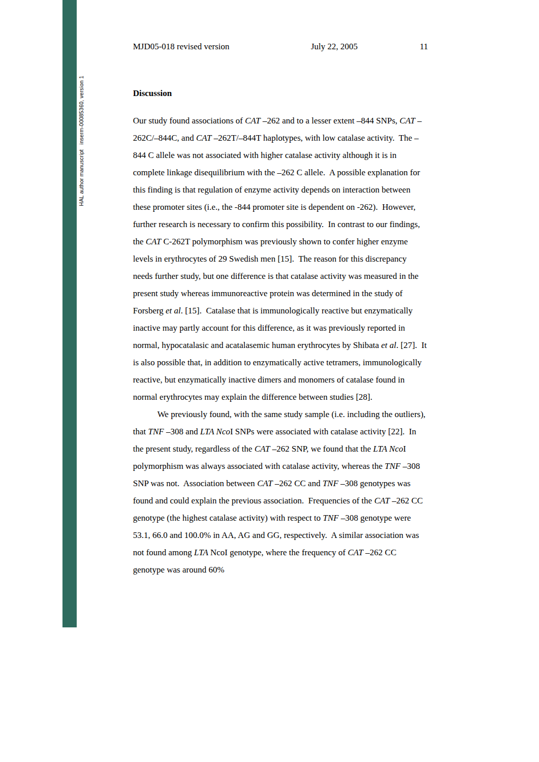HAL author manuscript inserm-00085360, version 1
MJD05-018 revised version
July 22, 2005
11
Discussion
Our study found associations of CAT –262 and to a lesser extent –844 SNPs, CAT –262C/–844C, and CAT –262T/–844T haplotypes, with low catalase activity. The –844 C allele was not associated with higher catalase activity although it is in complete linkage disequilibrium with the –262 C allele. A possible explanation for this finding is that regulation of enzyme activity depends on interaction between these promoter sites (i.e., the -844 promoter site is dependent on -262). However, further research is necessary to confirm this possibility. In contrast to our findings, the CAT C-262T polymorphism was previously shown to confer higher enzyme levels in erythrocytes of 29 Swedish men [15]. The reason for this discrepancy needs further study, but one difference is that catalase activity was measured in the present study whereas immunoreactive protein was determined in the study of Forsberg et al. [15]. Catalase that is immunologically reactive but enzymatically inactive may partly account for this difference, as it was previously reported in normal, hypocatalasic and acatalasemic human erythrocytes by Shibata et al. [27]. It is also possible that, in addition to enzymatically active tetramers, immunologically reactive, but enzymatically inactive dimers and monomers of catalase found in normal erythrocytes may explain the difference between studies [28].
We previously found, with the same study sample (i.e. including the outliers), that TNF –308 and LTA Nco I SNPs were associated with catalase activity [22]. In the present study, regardless of the CAT –262 SNP, we found that the LTA Nco I polymorphism was always associated with catalase activity, whereas the TNF –308 SNP was not. Association between CAT –262 CC and TNF –308 genotypes was found and could explain the previous association. Frequencies of the CAT –262 CC genotype (the highest catalase activity) with respect to TNF –308 genotype were 53.1, 66.0 and 100.0% in AA, AG and GG, respectively. A similar association was not found among LTA NcoI genotype, where the frequency of CAT –262 CC genotype was around 60%